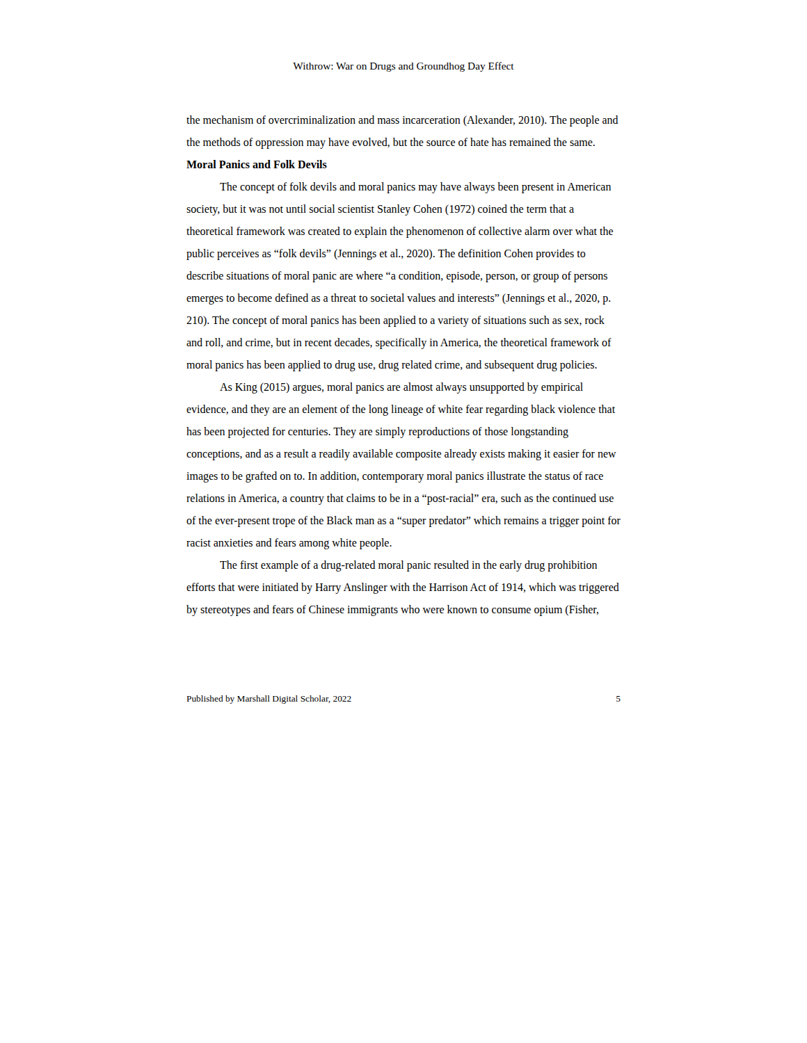Withrow: War on Drugs and Groundhog Day Effect
the mechanism of overcriminalization and mass incarceration (Alexander, 2010). The people and the methods of oppression may have evolved, but the source of hate has remained the same.
Moral Panics and Folk Devils
The concept of folk devils and moral panics may have always been present in American society, but it was not until social scientist Stanley Cohen (1972) coined the term that a theoretical framework was created to explain the phenomenon of collective alarm over what the public perceives as “folk devils” (Jennings et al., 2020). The definition Cohen provides to describe situations of moral panic are where “a condition, episode, person, or group of persons emerges to become defined as a threat to societal values and interests” (Jennings et al., 2020, p. 210). The concept of moral panics has been applied to a variety of situations such as sex, rock and roll, and crime, but in recent decades, specifically in America, the theoretical framework of moral panics has been applied to drug use, drug related crime, and subsequent drug policies.
As King (2015) argues, moral panics are almost always unsupported by empirical evidence, and they are an element of the long lineage of white fear regarding black violence that has been projected for centuries. They are simply reproductions of those longstanding conceptions, and as a result a readily available composite already exists making it easier for new images to be grafted on to. In addition, contemporary moral panics illustrate the status of race relations in America, a country that claims to be in a “post-racial” era, such as the continued use of the ever-present trope of the Black man as a “super predator” which remains a trigger point for racist anxieties and fears among white people.
The first example of a drug-related moral panic resulted in the early drug prohibition efforts that were initiated by Harry Anslinger with the Harrison Act of 1914, which was triggered by stereotypes and fears of Chinese immigrants who were known to consume opium (Fisher,
Published by Marshall Digital Scholar, 2022
5